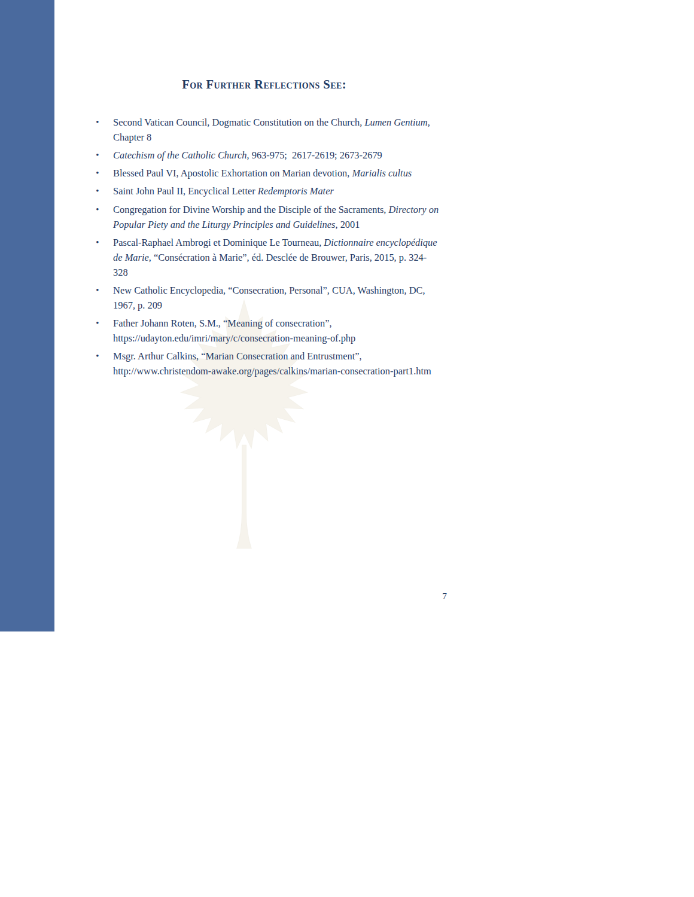For Further Reflections See:
Second Vatican Council, Dogmatic Constitution on the Church, Lumen Gentium, Chapter 8
Catechism of the Catholic Church, 963-975; 2617-2619; 2673-2679
Blessed Paul VI, Apostolic Exhortation on Marian devotion, Marialis cultus
Saint John Paul II, Encyclical Letter Redemptoris Mater
Congregation for Divine Worship and the Disciple of the Sacraments, Directory on Popular Piety and the Liturgy Principles and Guidelines, 2001
Pascal-Raphael Ambrogi et Dominique Le Tourneau, Dictionnaire encyclopédique de Marie, “Consécration à Marie”, éd. Desclée de Brouwer, Paris, 2015, p. 324-328
New Catholic Encyclopedia, “Consecration, Personal”, CUA, Washington, DC, 1967, p. 209
Father Johann Roten, S.M., “Meaning of consecration”, https://udayton.edu/imri/mary/c/consecration-meaning-of.php
Msgr. Arthur Calkins, “Marian Consecration and Entrustment”, http://www.christendom-awake.org/pages/calkins/marian-consecration-part1.htm
7